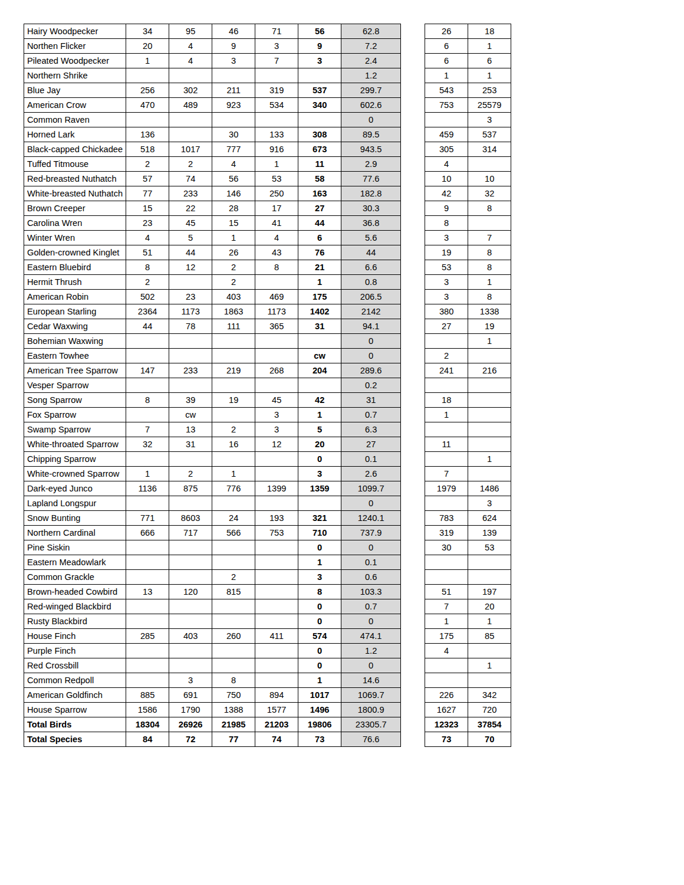| Hairy Woodpecker | 34 | 95 | 46 | 71 | 56 | 62.8 | | 26 | 18 |
| Northen Flicker | 20 | 4 | 9 | 3 | 9 | 7.2 | | 6 | 1 |
| Pileated Woodpecker | 1 | 4 | 3 | 7 | 3 | 2.4 | | 6 | 6 |
| Northern Shrike | | | | | | 1.2 | | 1 | 1 |
| Blue Jay | 256 | 302 | 211 | 319 | 537 | 299.7 | | 543 | 253 |
| American Crow | 470 | 489 | 923 | 534 | 340 | 602.6 | | 753 | 25579 |
| Common Raven | | | | | | 0 | | | 3 |
| Horned Lark | 136 | | 30 | 133 | 308 | 89.5 | | 459 | 537 |
| Black-capped Chickadee | 518 | 1017 | 777 | 916 | 673 | 943.5 | | 305 | 314 |
| Tuffed Titmouse | 2 | 2 | 4 | 1 | 11 | 2.9 | | 4 | |
| Red-breasted Nuthatch | 57 | 74 | 56 | 53 | 58 | 77.6 | | 10 | 10 |
| White-breasted Nuthatch | 77 | 233 | 146 | 250 | 163 | 182.8 | | 42 | 32 |
| Brown Creeper | 15 | 22 | 28 | 17 | 27 | 30.3 | | 9 | 8 |
| Carolina Wren | 23 | 45 | 15 | 41 | 44 | 36.8 | | 8 | |
| Winter Wren | 4 | 5 | 1 | 4 | 6 | 5.6 | | 3 | 7 |
| Golden-crowned Kinglet | 51 | 44 | 26 | 43 | 76 | 44 | | 19 | 8 |
| Eastern Bluebird | 8 | 12 | 2 | 8 | 21 | 6.6 | | 53 | 8 |
| Hermit Thrush | 2 | | 2 | | 1 | 0.8 | | 3 | 1 |
| American Robin | 502 | 23 | 403 | 469 | 175 | 206.5 | | 3 | 8 |
| European Starling | 2364 | 1173 | 1863 | 1173 | 1402 | 2142 | | 380 | 1338 |
| Cedar Waxwing | 44 | 78 | 111 | 365 | 31 | 94.1 | | 27 | 19 |
| Bohemian Waxwing | | | | | | 0 | | | 1 |
| Eastern Towhee | | | | | cw | 0 | | 2 | |
| American Tree Sparrow | 147 | 233 | 219 | 268 | 204 | 289.6 | | 241 | 216 |
| Vesper Sparrow | | | | | | 0.2 | | | |
| Song Sparrow | 8 | 39 | 19 | 45 | 42 | 31 | | 18 | |
| Fox Sparrow | | cw | | 3 | 1 | 0.7 | | 1 | |
| Swamp Sparrow | 7 | 13 | 2 | 3 | 5 | 6.3 | | | |
| White-throated Sparrow | 32 | 31 | 16 | 12 | 20 | 27 | | 11 | |
| Chipping Sparrow | | | | | 0 | 0.1 | | | 1 |
| White-crowned Sparrow | 1 | 2 | 1 | | 3 | 2.6 | | 7 | |
| Dark-eyed Junco | 1136 | 875 | 776 | 1399 | 1359 | 1099.7 | | 1979 | 1486 |
| Lapland Longspur | | | | | | 0 | | | 3 |
| Snow Bunting | 771 | 8603 | 24 | 193 | 321 | 1240.1 | | 783 | 624 |
| Northern Cardinal | 666 | 717 | 566 | 753 | 710 | 737.9 | | 319 | 139 |
| Pine Siskin | | | | | 0 | 0 | | 30 | 53 |
| Eastern Meadowlark | | | | | 1 | 0.1 | | | |
| Common Grackle | | | 2 | | 3 | 0.6 | | | |
| Brown-headed Cowbird | 13 | 120 | 815 | | 8 | 103.3 | | 51 | 197 |
| Red-winged Blackbird | | | | | 0 | 0.7 | | 7 | 20 |
| Rusty Blackbird | | | | | 0 | 0 | | 1 | 1 |
| House Finch | 285 | 403 | 260 | 411 | 574 | 474.1 | | 175 | 85 |
| Purple Finch | | | | | 0 | 1.2 | | 4 | |
| Red Crossbill | | | | | 0 | 0 | | | 1 |
| Common Redpoll | | 3 | 8 | | 1 | 14.6 | | | |
| American Goldfinch | 885 | 691 | 750 | 894 | 1017 | 1069.7 | | 226 | 342 |
| House Sparrow | 1586 | 1790 | 1388 | 1577 | 1496 | 1800.9 | | 1627 | 720 |
| Total Birds | 18304 | 26926 | 21985 | 21203 | 19806 | 23305.7 | | 12323 | 37854 |
| Total Species | 84 | 72 | 77 | 74 | 73 | 76.6 | | 73 | 70 |